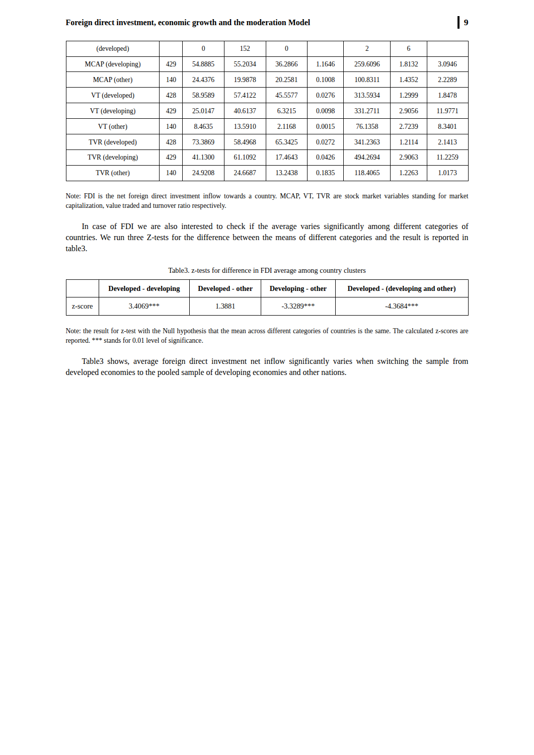Foreign direct investment, economic growth and the moderation Model 9
| (developed) | | 0 | 152 | 0 | | 2 | 6 | |
| MCAP (developing) | 429 | 54.8885 | 55.2034 | 36.2866 | 1.1646 | 259.6096 | 1.8132 | 3.0946 |
| MCAP (other) | 140 | 24.4376 | 19.9878 | 20.2581 | 0.1008 | 100.8311 | 1.4352 | 2.2289 |
| VT (developed) | 428 | 58.9589 | 57.4122 | 45.5577 | 0.0276 | 313.5934 | 1.2999 | 1.8478 |
| VT (developing) | 429 | 25.0147 | 40.6137 | 6.3215 | 0.0098 | 331.2711 | 2.9056 | 11.9771 |
| VT (other) | 140 | 8.4635 | 13.5910 | 2.1168 | 0.0015 | 76.1358 | 2.7239 | 8.3401 |
| TVR (developed) | 428 | 73.3869 | 58.4968 | 65.3425 | 0.0272 | 341.2363 | 1.2114 | 2.1413 |
| TVR (developing) | 429 | 41.1300 | 61.1092 | 17.4643 | 0.0426 | 494.2694 | 2.9063 | 11.2259 |
| TVR (other) | 140 | 24.9208 | 24.6687 | 13.2438 | 0.1835 | 118.4065 | 1.2263 | 1.0173 |
Note: FDI is the net foreign direct investment inflow towards a country. MCAP, VT, TVR are stock market variables standing for market capitalization, value traded and turnover ratio respectively.
In case of FDI we are also interested to check if the average varies significantly among different categories of countries. We run three Z-tests for the difference between the means of different categories and the result is reported in table3.
Table3. z-tests for difference in FDI average among country clusters
| | Developed - developing | Developed - other | Developing - other | Developed - (developing and other) |
| --- | --- | --- | --- | --- |
| z-score | 3.4069*** | 1.3881 | -3.3289*** | -4.3684*** |
Note: the result for z-test with the Null hypothesis that the mean across different categories of countries is the same. The calculated z-scores are reported. *** stands for 0.01 level of significance.
Table3 shows, average foreign direct investment net inflow significantly varies when switching the sample from developed economies to the pooled sample of developing economies and other nations.